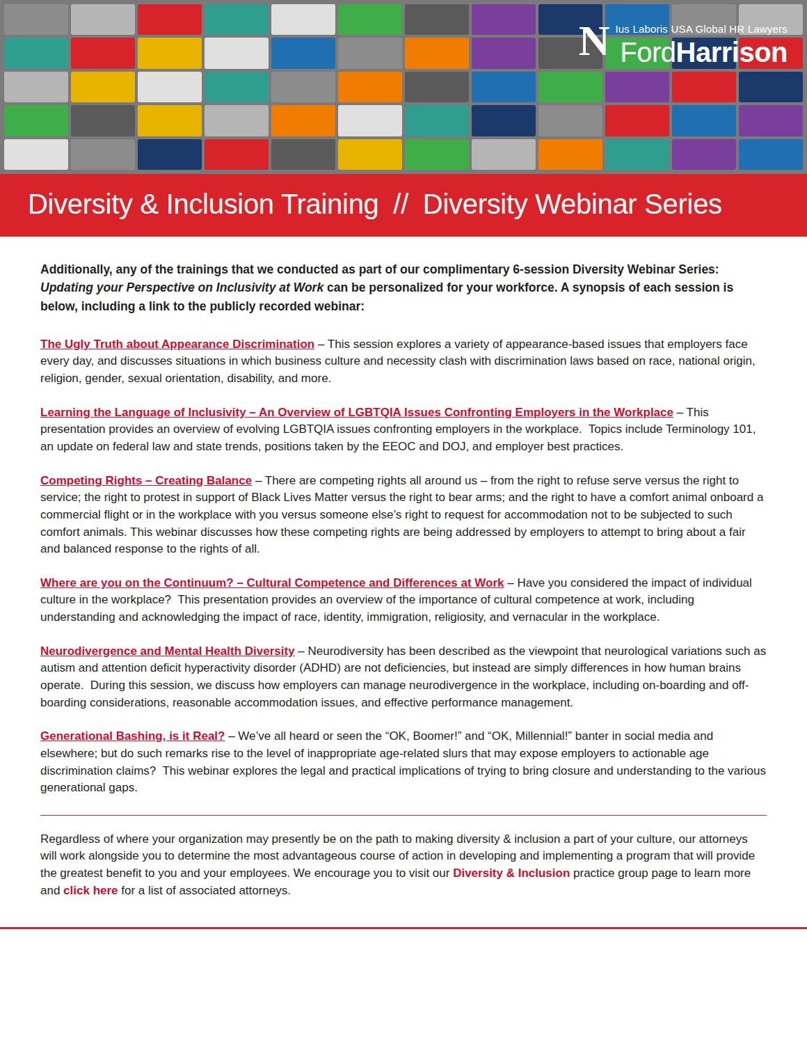N
Ius Laboris USA Global HR Lawyers
FordHarrison
Diversity & Inclusion Training // Diversity Webinar Series
Additionally, any of the trainings that we conducted as part of our complimentary 6-session Diversity Webinar Series: Updating your Perspective on Inclusivity at Work can be personalized for your workforce. A synopsis of each session is below, including a link to the publicly recorded webinar:
The Ugly Truth about Appearance Discrimination – This session explores a variety of appearance-based issues that employers face every day, and discusses situations in which business culture and necessity clash with discrimination laws based on race, national origin, religion, gender, sexual orientation, disability, and more.
Learning the Language of Inclusivity – An Overview of LGBTQIA Issues Confronting Employers in the Workplace – This presentation provides an overview of evolving LGBTQIA issues confronting employers in the workplace. Topics include Terminology 101, an update on federal law and state trends, positions taken by the EEOC and DOJ, and employer best practices.
Competing Rights – Creating Balance – There are competing rights all around us – from the right to refuse serve versus the right to service; the right to protest in support of Black Lives Matter versus the right to bear arms; and the right to have a comfort animal onboard a commercial flight or in the workplace with you versus someone else’s right to request for accommodation not to be subjected to such comfort animals. This webinar discusses how these competing rights are being addressed by employers to attempt to bring about a fair and balanced response to the rights of all.
Where are you on the Continuum? – Cultural Competence and Differences at Work – Have you considered the impact of individual culture in the workplace? This presentation provides an overview of the importance of cultural competence at work, including understanding and acknowledging the impact of race, identity, immigration, religiosity, and vernacular in the workplace.
Neurodivergence and Mental Health Diversity – Neurodiversity has been described as the viewpoint that neurological variations such as autism and attention deficit hyperactivity disorder (ADHD) are not deficiencies, but instead are simply differences in how human brains operate. During this session, we discuss how employers can manage neurodivergence in the workplace, including on-boarding and off-boarding considerations, reasonable accommodation issues, and effective performance management.
Generational Bashing, is it Real? – We’ve all heard or seen the “OK, Boomer!” and “OK, Millennial!” banter in social media and elsewhere; but do such remarks rise to the level of inappropriate age-related slurs that may expose employers to actionable age discrimination claims? This webinar explores the legal and practical implications of trying to bring closure and understanding to the various generational gaps.
Regardless of where your organization may presently be on the path to making diversity & inclusion a part of your culture, our attorneys will work alongside you to determine the most advantageous course of action in developing and implementing a program that will provide the greatest benefit to you and your employees. We encourage you to visit our Diversity & Inclusion practice group page to learn more and click here for a list of associated attorneys.